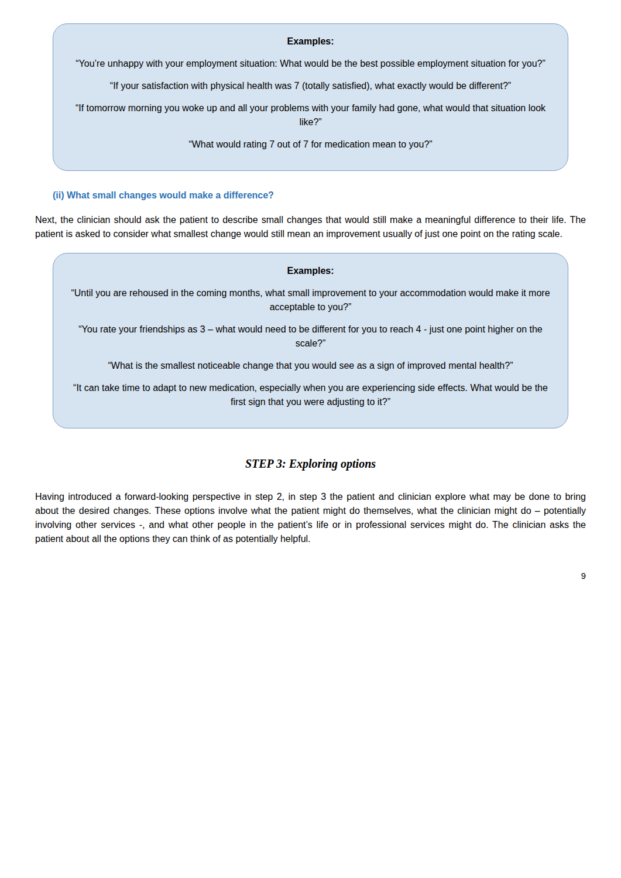Examples:
“You’re unhappy with your employment situation: What would be the best possible employment situation for you?”
“If your satisfaction with physical health was 7 (totally satisfied), what exactly would be different?”
“If tomorrow morning you woke up and all your problems with your family had gone, what would that situation look like?”
“What would rating 7 out of 7 for medication mean to you?”
(ii) What small changes would make a difference?
Next, the clinician should ask the patient to describe small changes that would still make a meaningful difference to their life. The patient is asked to consider what smallest change would still mean an improvement usually of just one point on the rating scale.
Examples:
“Until you are rehoused in the coming months, what small improvement to your accommodation would make it more acceptable to you?”
“You rate your friendships as 3 – what would need to be different for you to reach 4 - just one point higher on the scale?”
“What is the smallest noticeable change that you would see as a sign of improved mental health?”
“It can take time to adapt to new medication, especially when you are experiencing side effects. What would be the first sign that you were adjusting to it?”
STEP 3: Exploring options
Having introduced a forward-looking perspective in step 2, in step 3 the patient and clinician explore what may be done to bring about the desired changes. These options involve what the patient might do themselves, what the clinician might do – potentially involving other services -, and what other people in the patient’s life or in professional services might do. The clinician asks the patient about all the options they can think of as potentially helpful.
9